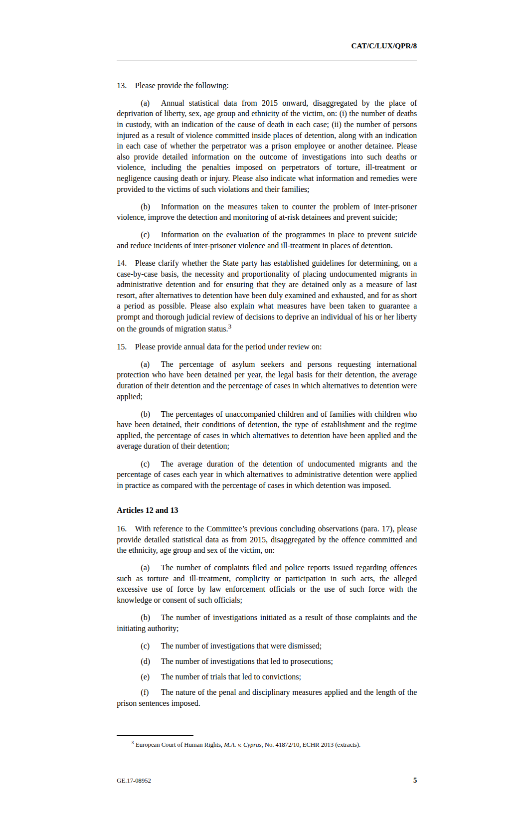CAT/C/LUX/QPR/8
13. Please provide the following:
(a) Annual statistical data from 2015 onward, disaggregated by the place of deprivation of liberty, sex, age group and ethnicity of the victim, on: (i) the number of deaths in custody, with an indication of the cause of death in each case; (ii) the number of persons injured as a result of violence committed inside places of detention, along with an indication in each case of whether the perpetrator was a prison employee or another detainee. Please also provide detailed information on the outcome of investigations into such deaths or violence, including the penalties imposed on perpetrators of torture, ill-treatment or negligence causing death or injury. Please also indicate what information and remedies were provided to the victims of such violations and their families;
(b) Information on the measures taken to counter the problem of inter-prisoner violence, improve the detection and monitoring of at-risk detainees and prevent suicide;
(c) Information on the evaluation of the programmes in place to prevent suicide and reduce incidents of inter-prisoner violence and ill-treatment in places of detention.
14. Please clarify whether the State party has established guidelines for determining, on a case-by-case basis, the necessity and proportionality of placing undocumented migrants in administrative detention and for ensuring that they are detained only as a measure of last resort, after alternatives to detention have been duly examined and exhausted, and for as short a period as possible. Please also explain what measures have been taken to guarantee a prompt and thorough judicial review of decisions to deprive an individual of his or her liberty on the grounds of migration status.3
15. Please provide annual data for the period under review on:
(a) The percentage of asylum seekers and persons requesting international protection who have been detained per year, the legal basis for their detention, the average duration of their detention and the percentage of cases in which alternatives to detention were applied;
(b) The percentages of unaccompanied children and of families with children who have been detained, their conditions of detention, the type of establishment and the regime applied, the percentage of cases in which alternatives to detention have been applied and the average duration of their detention;
(c) The average duration of the detention of undocumented migrants and the percentage of cases each year in which alternatives to administrative detention were applied in practice as compared with the percentage of cases in which detention was imposed.
Articles 12 and 13
16. With reference to the Committee’s previous concluding observations (para. 17), please provide detailed statistical data as from 2015, disaggregated by the offence committed and the ethnicity, age group and sex of the victim, on:
(a) The number of complaints filed and police reports issued regarding offences such as torture and ill-treatment, complicity or participation in such acts, the alleged excessive use of force by law enforcement officials or the use of such force with the knowledge or consent of such officials;
(b) The number of investigations initiated as a result of those complaints and the initiating authority;
(c) The number of investigations that were dismissed;
(d) The number of investigations that led to prosecutions;
(e) The number of trials that led to convictions;
(f) The nature of the penal and disciplinary measures applied and the length of the prison sentences imposed.
3European Court of Human Rights, M.A. v. Cyprus, No. 41872/10, ECHR 2013 (extracts).
GE.17-08952 5